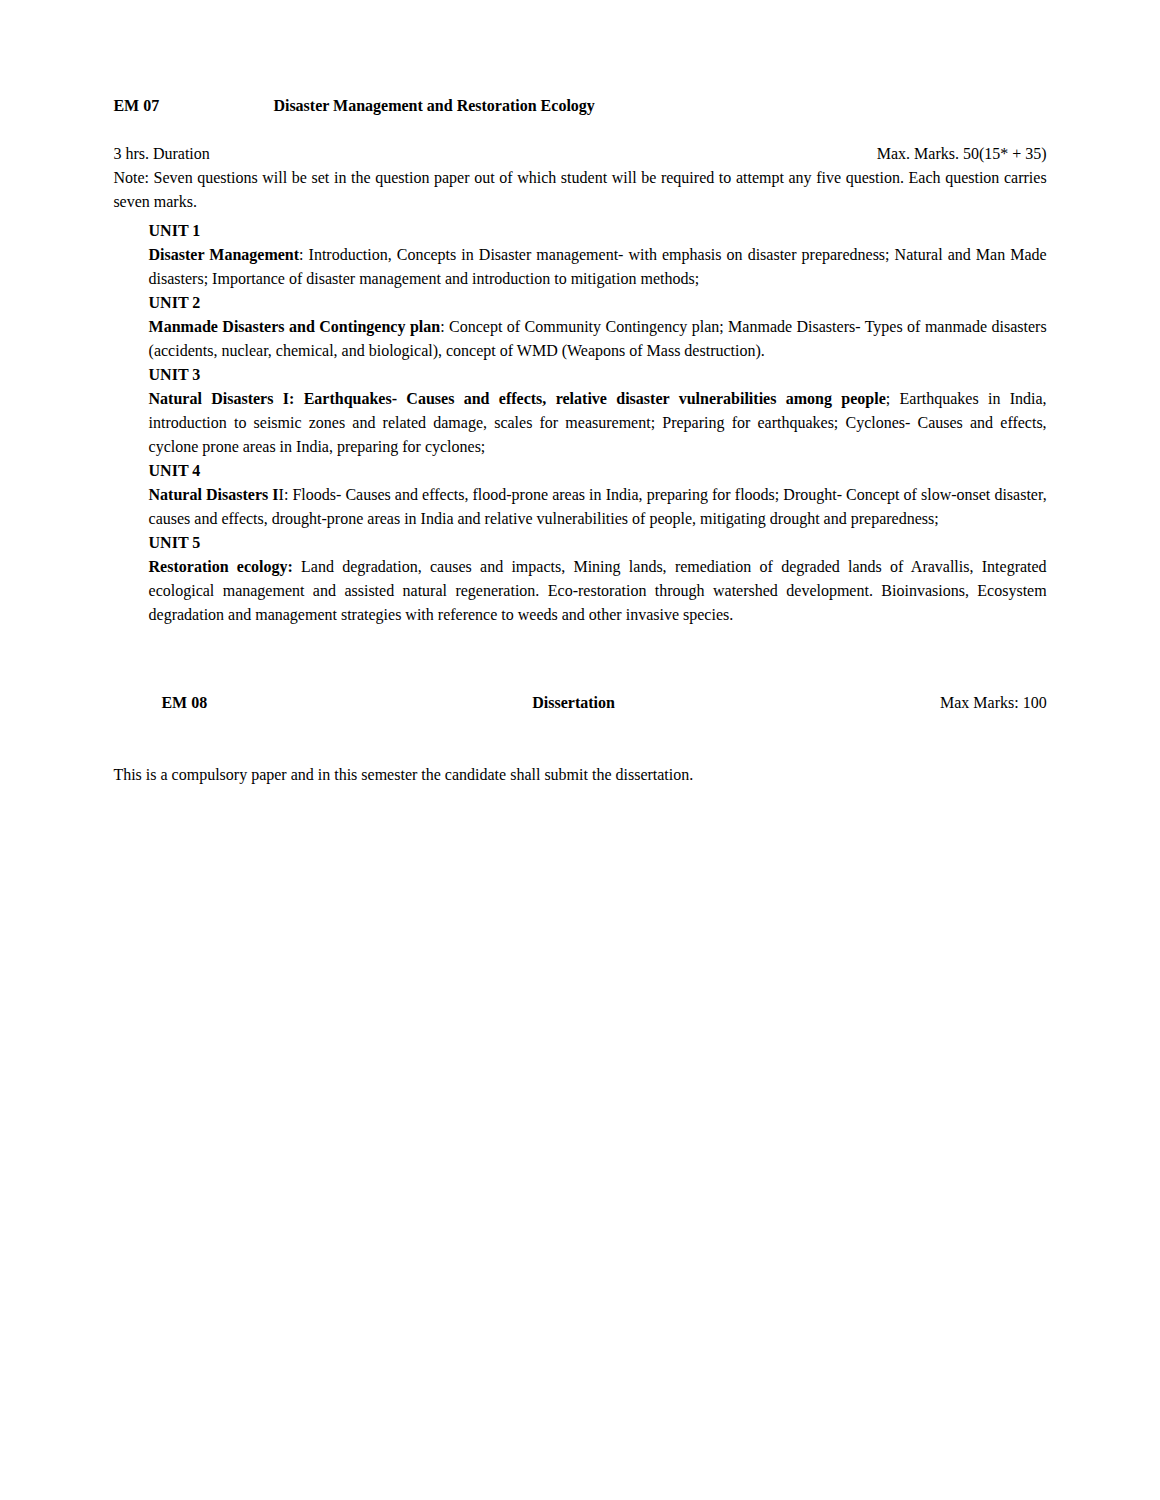EM 07 Disaster Management and Restoration Ecology
3 hrs. Duration Max. Marks. 50(15* + 35)
Note: Seven questions will be set in the question paper out of which student will be required to attempt any five question. Each question carries seven marks.
UNIT 1
Disaster Management: Introduction, Concepts in Disaster management- with emphasis on disaster preparedness; Natural and Man Made disasters; Importance of disaster management and introduction to mitigation methods;
UNIT 2
Manmade Disasters and Contingency plan: Concept of Community Contingency plan; Manmade Disasters- Types of manmade disasters (accidents, nuclear, chemical, and biological), concept of WMD (Weapons of Mass destruction).
UNIT 3
Natural Disasters I: Earthquakes- Causes and effects, relative disaster vulnerabilities among people; Earthquakes in India, introduction to seismic zones and related damage, scales for measurement; Preparing for earthquakes; Cyclones- Causes and effects, cyclone prone areas in India, preparing for cyclones;
UNIT 4
Natural Disasters II: Floods- Causes and effects, flood-prone areas in India, preparing for floods; Drought- Concept of slow-onset disaster, causes and effects, drought-prone areas in India and relative vulnerabilities of people, mitigating drought and preparedness;
UNIT 5
Restoration ecology: Land degradation, causes and impacts, Mining lands, remediation of degraded lands of Aravallis, Integrated ecological management and assisted natural regeneration. Eco-restoration through watershed development. Bioinvasions, Ecosystem degradation and management strategies with reference to weeds and other invasive species.
EM 08 Dissertation Max Marks: 100
This is a compulsory paper and in this semester the candidate shall submit the dissertation.